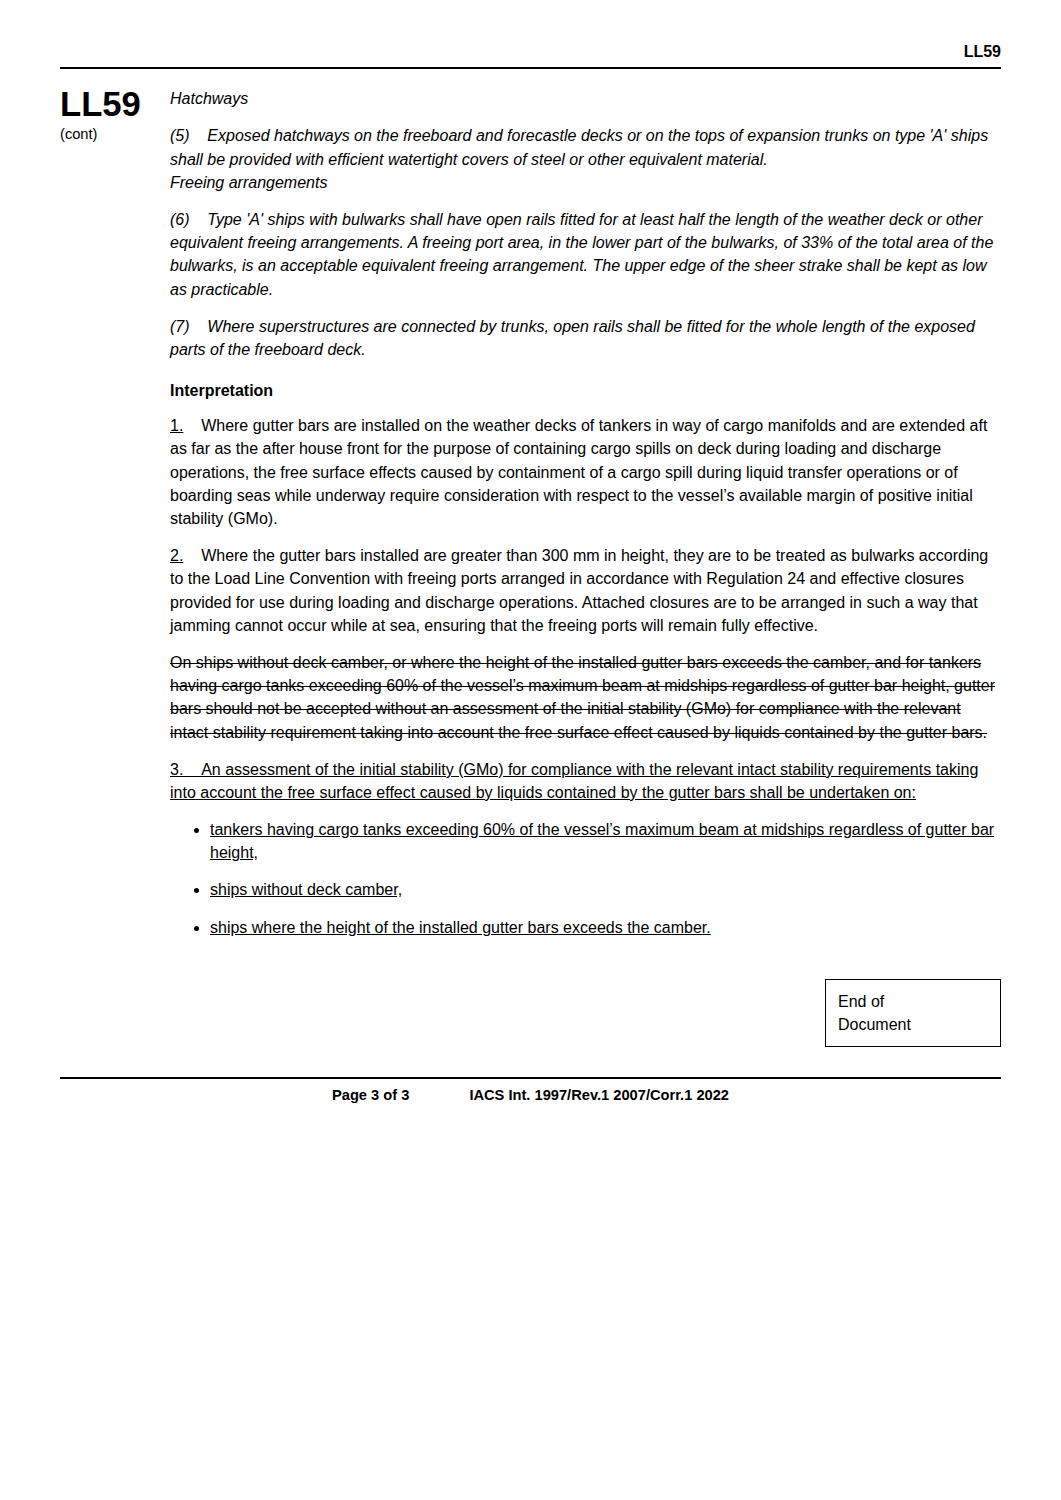LL59
LL59
(cont)
Hatchways
(5) Exposed hatchways on the freeboard and forecastle decks or on the tops of expansion trunks on type 'A' ships shall be provided with efficient watertight covers of steel or other equivalent material.
Freeing arrangements
(6) Type 'A' ships with bulwarks shall have open rails fitted for at least half the length of the weather deck or other equivalent freeing arrangements. A freeing port area, in the lower part of the bulwarks, of 33% of the total area of the bulwarks, is an acceptable equivalent freeing arrangement. The upper edge of the sheer strake shall be kept as low as practicable.
(7) Where superstructures are connected by trunks, open rails shall be fitted for the whole length of the exposed parts of the freeboard deck.
Interpretation
1. Where gutter bars are installed on the weather decks of tankers in way of cargo manifolds and are extended aft as far as the after house front for the purpose of containing cargo spills on deck during loading and discharge operations, the free surface effects caused by containment of a cargo spill during liquid transfer operations or of boarding seas while underway require consideration with respect to the vessel’s available margin of positive initial stability (GMo).
2. Where the gutter bars installed are greater than 300 mm in height, they are to be treated as bulwarks according to the Load Line Convention with freeing ports arranged in accordance with Regulation 24 and effective closures provided for use during loading and discharge operations. Attached closures are to be arranged in such a way that jamming cannot occur while at sea, ensuring that the freeing ports will remain fully effective.
On ships without deck camber, or where the height of the installed gutter bars exceeds the camber, and for tankers having cargo tanks exceeding 60% of the vessel’s maximum beam at midships regardless of gutter bar height, gutter bars should not be accepted without an assessment of the initial stability (GMo) for compliance with the relevant intact stability requirement taking into account the free surface effect caused by liquids contained by the gutter bars.
3. An assessment of the initial stability (GMo) for compliance with the relevant intact stability requirements taking into account the free surface effect caused by liquids contained by the gutter bars shall be undertaken on:
tankers having cargo tanks exceeding 60% of the vessel’s maximum beam at midships regardless of gutter bar height,
ships without deck camber,
ships where the height of the installed gutter bars exceeds the camber.
End of
Document
Page 3 of 3 IACS Int. 1997/Rev.1 2007/Corr.1 2022